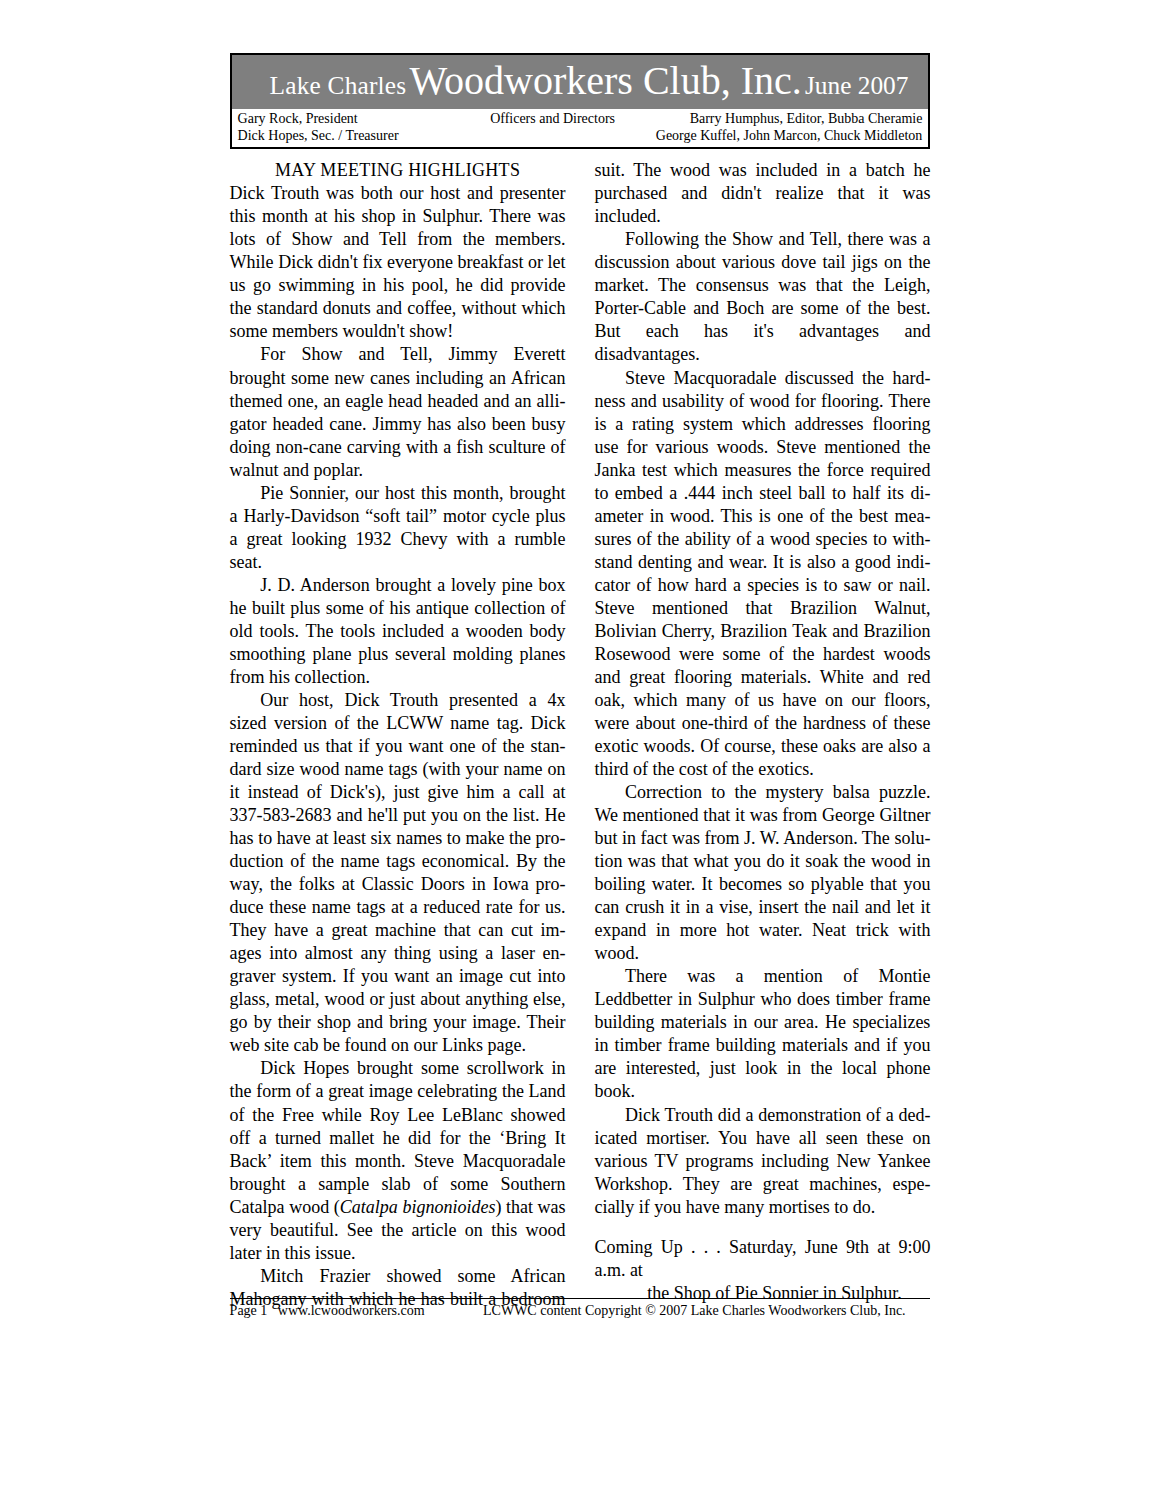Lake Charles
Woodworkers Club, Inc.
June 2007
Gary Rock, President
Dick Hopes, Sec. / Treasurer
Officers and Directors
Barry Humphus, Editor, Bubba Cheramie
George Kuffel, John Marcon, Chuck Middleton
MAY MEETING HIGHLIGHTS
Dick Trouth was both our host and presenter this month at his shop in Sulphur. There was lots of Show and Tell from the members. While Dick didn't fix everyone breakfast or let us go swimming in his pool, he did provide the standard donuts and coffee, without which some members wouldn't show!
For Show and Tell, Jimmy Everett brought some new canes including an African themed one, an eagle head headed and an alligator headed cane. Jimmy has also been busy doing non-cane carving with a fish sculture of walnut and poplar.
Pie Sonnier, our host this month, brought a Harly-Davidson “soft tail” motor cycle plus a great looking 1932 Chevy with a rumble seat.
J. D. Anderson brought a lovely pine box he built plus some of his antique collection of old tools. The tools included a wooden body smoothing plane plus several molding planes from his collection.
Our host, Dick Trouth presented a 4x sized version of the LCWW name tag. Dick reminded us that if you want one of the standard size wood name tags (with your name on it instead of Dick's), just give him a call at 337-583-2683 and he'll put you on the list. He has to have at least six names to make the production of the name tags economical. By the way, the folks at Classic Doors in Iowa produce these name tags at a reduced rate for us. They have a great machine that can cut images into almost any thing using a laser engraver system. If you want an image cut into glass, metal, wood or just about anything else, go by their shop and bring your image. Their web site cab be found on our Links page.
Dick Hopes brought some scrollwork in the form of a great image celebrating the Land of the Free while Roy Lee LeBlanc showed off a turned mallet he did for the ‘Bring It Back’ item this month. Steve Macquoradale brought a sample slab of some Southern Catalpa wood (Catalpa bignonioides) that was very beautiful. See the article on this wood later in this issue.
Mitch Frazier showed some African Mahogany with which he has built a bedroom suit. The wood was included in a batch he purchased and didn't realize that it was included.
Following the Show and Tell, there was a discussion about various dove tail jigs on the market. The consensus was that the Leigh, Porter-Cable and Boch are some of the best. But each has it's advantages and disadvantages.
Steve Macquoradale discussed the hardness and usability of wood for flooring. There is a rating system which addresses flooring use for various woods. Steve mentioned the Janka test which measures the force required to embed a .444 inch steel ball to half its diameter in wood. This is one of the best measures of the ability of a wood species to withstand denting and wear. It is also a good indicator of how hard a species is to saw or nail. Steve mentioned that Brazilion Walnut, Bolivian Cherry, Brazilion Teak and Brazilion Rosewood were some of the hardest woods and great flooring materials. White and red oak, which many of us have on our floors, were about one-third of the hardness of these exotic woods. Of course, these oaks are also a third of the cost of the exotics.
Correction to the mystery balsa puzzle. We mentioned that it was from George Giltner but in fact was from J. W. Anderson. The solution was that what you do it soak the wood in boiling water. It becomes so plyable that you can crush it in a vise, insert the nail and let it expand in more hot water. Neat trick with wood.
There was a mention of Montie Leddbetter in Sulphur who does timber frame building materials in our area. He specializes in timber frame building materials and if you are interested, just look in the local phone book.
Dick Trouth did a demonstration of a dedicated mortiser. You have all seen these on various TV programs including New Yankee Workshop. They are great machines, especially if you have many mortises to do.
Coming Up . . . Saturday, June 9th at 9:00 a.m. at the Shop of Pie Sonnier in Sulphur.
Page 1 www.lcwoodworkers.com
LCWWC content Copyright © 2007 Lake Charles Woodworkers Club, Inc.